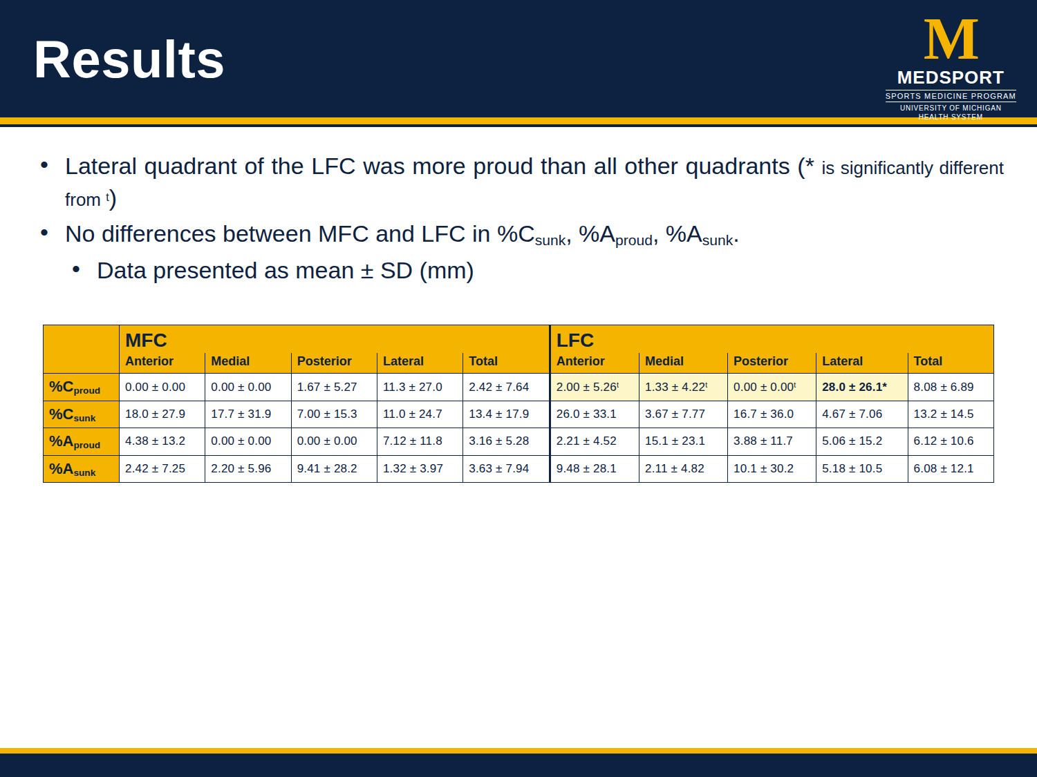Results
M
MEDSPORT
SPORTS MEDICINE PROGRAM
UNIVERSITY OF MICHIGAN
HEALTH SYSTEM
Lateral quadrant of the LFC was more proud than all other quadrants (* is significantly different from t)
No differences between MFC and LFC in %Csunk, %Aproud, %Asunk.
Data presented as mean ± SD (mm)
| | MFC | LFC |
| --- | --- | --- |
| Anterior | Medial | Posterior | Lateral | Total | Anterior | Medial | Posterior | Lateral | Total |
| %C proud | 0.00 ± 0.00 | 0.00 ± 0.00 | 1.67 ± 5.27 | 11.3 ± 27.0 | 2.42 ± 7.64 | 2.00 ± 5.26 t | 1.33 ± 4.22 t | 0.00 ± 0.00 t | 28.0 ± 26.1* | 8.08 ± 6.89 |
| %C sunk | 18.0 ± 27.9 | 17.7 ± 31.9 | 7.00 ± 15.3 | 11.0 ± 24.7 | 13.4 ± 17.9 | 26.0 ± 33.1 | 3.67 ± 7.77 | 16.7 ± 36.0 | 4.67 ± 7.06 | 13.2 ± 14.5 |
| %A proud | 4.38 ± 13.2 | 0.00 ± 0.00 | 0.00 ± 0.00 | 7.12 ± 11.8 | 3.16 ± 5.28 | 2.21 ± 4.52 | 15.1 ± 23.1 | 3.88 ± 11.7 | 5.06 ± 15.2 | 6.12 ± 10.6 |
| %A sunk | 2.42 ± 7.25 | 2.20 ± 5.96 | 9.41 ± 28.2 | 1.32 ± 3.97 | 3.63 ± 7.94 | 9.48 ± 28.1 | 2.11 ± 4.82 | 10.1 ± 30.2 | 5.18 ± 10.5 | 6.08 ± 12.1 |